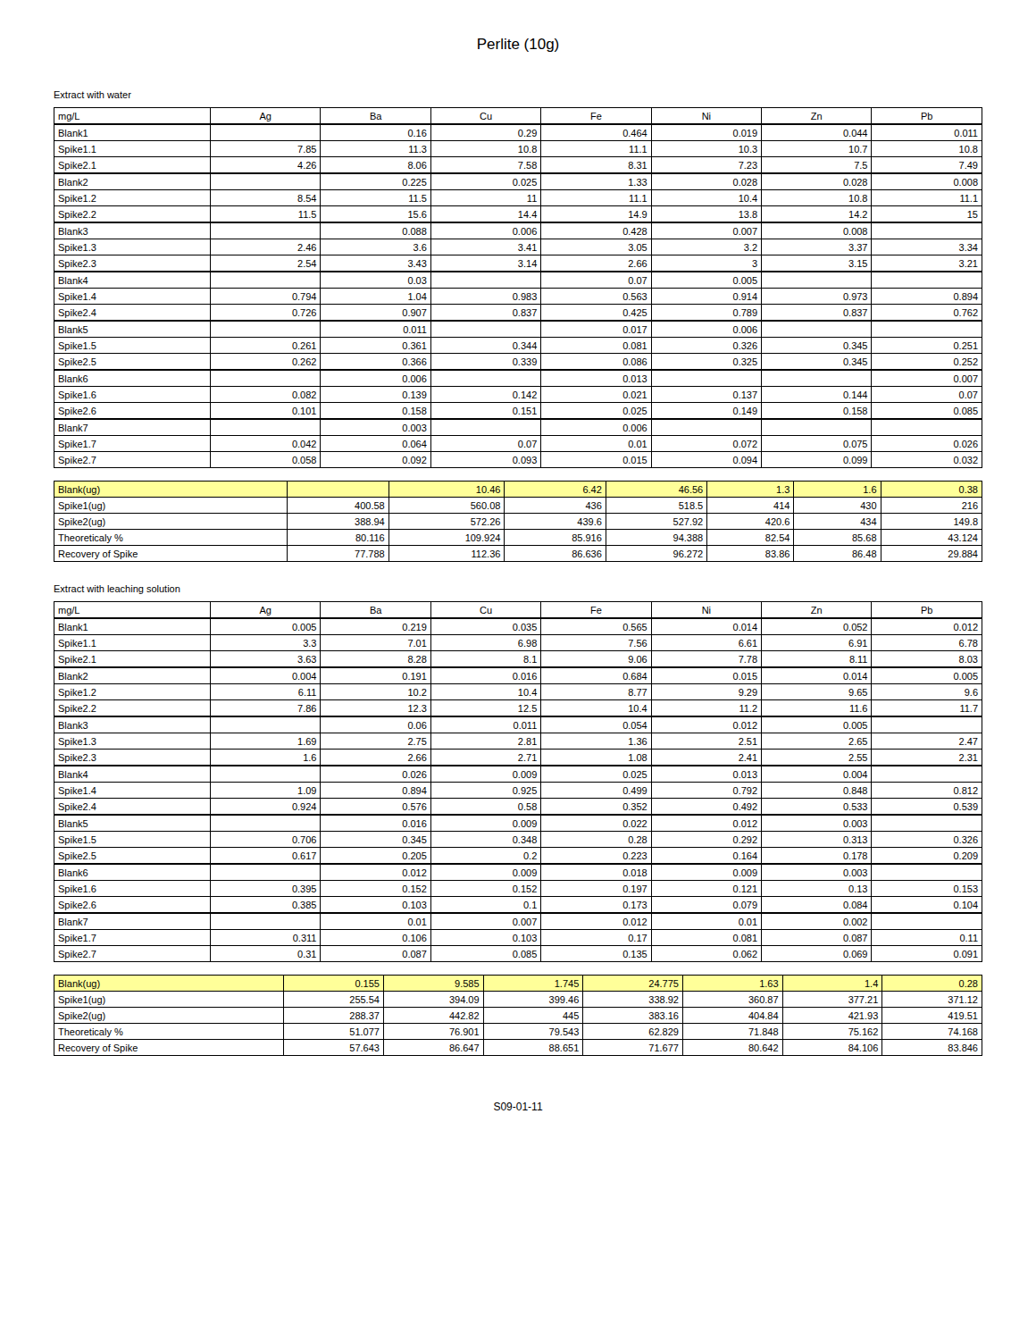Perlite (10g)
Extract with water
| mg/L | Ag | Ba | Cu | Fe | Ni | Zn | Pb |
| --- | --- | --- | --- | --- | --- | --- | --- |
| Blank1 | | 0.16 | 0.29 | 0.464 | 0.019 | 0.044 | 0.011 |
| Spike1.1 | 7.85 | 11.3 | 10.8 | 11.1 | 10.3 | 10.7 | 10.8 |
| Spike2.1 | 4.26 | 8.06 | 7.58 | 8.31 | 7.23 | 7.5 | 7.49 |
| Blank2 | | 0.225 | 0.025 | 1.33 | 0.028 | 0.028 | 0.008 |
| Spike1.2 | 8.54 | 11.5 | 11 | 11.1 | 10.4 | 10.8 | 11.1 |
| Spike2.2 | 11.5 | 15.6 | 14.4 | 14.9 | 13.8 | 14.2 | 15 |
| Blank3 | | 0.088 | 0.006 | 0.428 | 0.007 | 0.008 | |
| Spike1.3 | 2.46 | 3.6 | 3.41 | 3.05 | 3.2 | 3.37 | 3.34 |
| Spike2.3 | 2.54 | 3.43 | 3.14 | 2.66 | 3 | 3.15 | 3.21 |
| Blank4 | | 0.03 | | 0.07 | 0.005 | | |
| Spike1.4 | 0.794 | 1.04 | 0.983 | 0.563 | 0.914 | 0.973 | 0.894 |
| Spike2.4 | 0.726 | 0.907 | 0.837 | 0.425 | 0.789 | 0.837 | 0.762 |
| Blank5 | | 0.011 | | 0.017 | 0.006 | | |
| Spike1.5 | 0.261 | 0.361 | 0.344 | 0.081 | 0.326 | 0.345 | 0.251 |
| Spike2.5 | 0.262 | 0.366 | 0.339 | 0.086 | 0.325 | 0.345 | 0.252 |
| Blank6 | | 0.006 | | 0.013 | | | 0.007 |
| Spike1.6 | 0.082 | 0.139 | 0.142 | 0.021 | 0.137 | 0.144 | 0.07 |
| Spike2.6 | 0.101 | 0.158 | 0.151 | 0.025 | 0.149 | 0.158 | 0.085 |
| Blank7 | | 0.003 | | 0.006 | | | |
| Spike1.7 | 0.042 | 0.064 | 0.07 | 0.01 | 0.072 | 0.075 | 0.026 |
| Spike2.7 | 0.058 | 0.092 | 0.093 | 0.015 | 0.094 | 0.099 | 0.032 |
| Blank(ug) | | 10.46 | 6.42 | 46.56 | 1.3 | 1.6 | 0.38 |
| Spike1(ug) | 400.58 | 560.08 | 436 | 518.5 | 414 | 430 | 216 |
| Spike2(ug) | 388.94 | 572.26 | 439.6 | 527.92 | 420.6 | 434 | 149.8 |
| Theoreticaly % | 80.116 | 109.924 | 85.916 | 94.388 | 82.54 | 85.68 | 43.124 |
| Recovery of Spike | 77.788 | 112.36 | 86.636 | 96.272 | 83.86 | 86.48 | 29.884 |
Extract with leaching solution
| mg/L | Ag | Ba | Cu | Fe | Ni | Zn | Pb |
| --- | --- | --- | --- | --- | --- | --- | --- |
| Blank1 | 0.005 | 0.219 | 0.035 | 0.565 | 0.014 | 0.052 | 0.012 |
| Spike1.1 | 3.3 | 7.01 | 6.98 | 7.56 | 6.61 | 6.91 | 6.78 |
| Spike2.1 | 3.63 | 8.28 | 8.1 | 9.06 | 7.78 | 8.11 | 8.03 |
| Blank2 | 0.004 | 0.191 | 0.016 | 0.684 | 0.015 | 0.014 | 0.005 |
| Spike1.2 | 6.11 | 10.2 | 10.4 | 8.77 | 9.29 | 9.65 | 9.6 |
| Spike2.2 | 7.86 | 12.3 | 12.5 | 10.4 | 11.2 | 11.6 | 11.7 |
| Blank3 | | 0.06 | 0.011 | 0.054 | 0.012 | 0.005 | |
| Spike1.3 | 1.69 | 2.75 | 2.81 | 1.36 | 2.51 | 2.65 | 2.47 |
| Spike2.3 | 1.6 | 2.66 | 2.71 | 1.08 | 2.41 | 2.55 | 2.31 |
| Blank4 | | 0.026 | 0.009 | 0.025 | 0.013 | 0.004 | |
| Spike1.4 | 1.09 | 0.894 | 0.925 | 0.499 | 0.792 | 0.848 | 0.812 |
| Spike2.4 | 0.924 | 0.576 | 0.58 | 0.352 | 0.492 | 0.533 | 0.539 |
| Blank5 | | 0.016 | 0.009 | 0.022 | 0.012 | 0.003 | |
| Spike1.5 | 0.706 | 0.345 | 0.348 | 0.28 | 0.292 | 0.313 | 0.326 |
| Spike2.5 | 0.617 | 0.205 | 0.2 | 0.223 | 0.164 | 0.178 | 0.209 |
| Blank6 | | 0.012 | 0.009 | 0.018 | 0.009 | 0.003 | |
| Spike1.6 | 0.395 | 0.152 | 0.152 | 0.197 | 0.121 | 0.13 | 0.153 |
| Spike2.6 | 0.385 | 0.103 | 0.1 | 0.173 | 0.079 | 0.084 | 0.104 |
| Blank7 | | 0.01 | 0.007 | 0.012 | 0.01 | 0.002 | |
| Spike1.7 | 0.311 | 0.106 | 0.103 | 0.17 | 0.081 | 0.087 | 0.11 |
| Spike2.7 | 0.31 | 0.087 | 0.085 | 0.135 | 0.062 | 0.069 | 0.091 |
| Blank(ug) | 0.155 | 9.585 | 1.745 | 24.775 | 1.63 | 1.4 | 0.28 |
| Spike1(ug) | 255.54 | 394.09 | 399.46 | 338.92 | 360.87 | 377.21 | 371.12 |
| Spike2(ug) | 288.37 | 442.82 | 445 | 383.16 | 404.84 | 421.93 | 419.51 |
| Theoreticaly % | 51.077 | 76.901 | 79.543 | 62.829 | 71.848 | 75.162 | 74.168 |
| Recovery of Spike | 57.643 | 86.647 | 88.651 | 71.677 | 80.642 | 84.106 | 83.846 |
S09-01-11